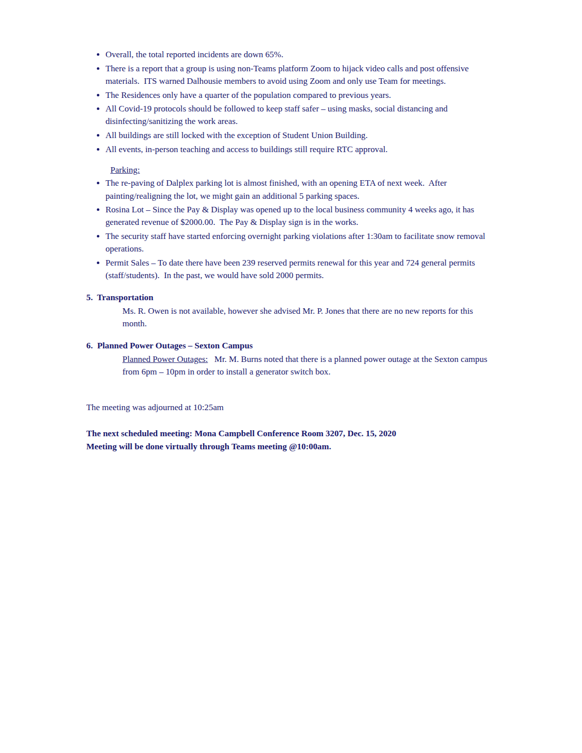Overall, the total reported incidents are down 65%.
There is a report that a group is using non-Teams platform Zoom to hijack video calls and post offensive materials. ITS warned Dalhousie members to avoid using Zoom and only use Team for meetings.
The Residences only have a quarter of the population compared to previous years.
All Covid-19 protocols should be followed to keep staff safer – using masks, social distancing and disinfecting/sanitizing the work areas.
All buildings are still locked with the exception of Student Union Building.
All events, in-person teaching and access to buildings still require RTC approval.
Parking:
The re-paving of Dalplex parking lot is almost finished, with an opening ETA of next week. After painting/realigning the lot, we might gain an additional 5 parking spaces.
Rosina Lot – Since the Pay & Display was opened up to the local business community 4 weeks ago, it has generated revenue of $2000.00. The Pay & Display sign is in the works.
The security staff have started enforcing overnight parking violations after 1:30am to facilitate snow removal operations.
Permit Sales – To date there have been 239 reserved permits renewal for this year and 724 general permits (staff/students). In the past, we would have sold 2000 permits.
5. Transportation
Ms. R. Owen is not available, however she advised Mr. P. Jones that there are no new reports for this month.
6. Planned Power Outages – Sexton Campus
Planned Power Outages: Mr. M. Burns noted that there is a planned power outage at the Sexton campus from 6pm – 10pm in order to install a generator switch box.
The meeting was adjourned at 10:25am
The next scheduled meeting: Mona Campbell Conference Room 3207, Dec. 15, 2020
Meeting will be done virtually through Teams meeting @10:00am.